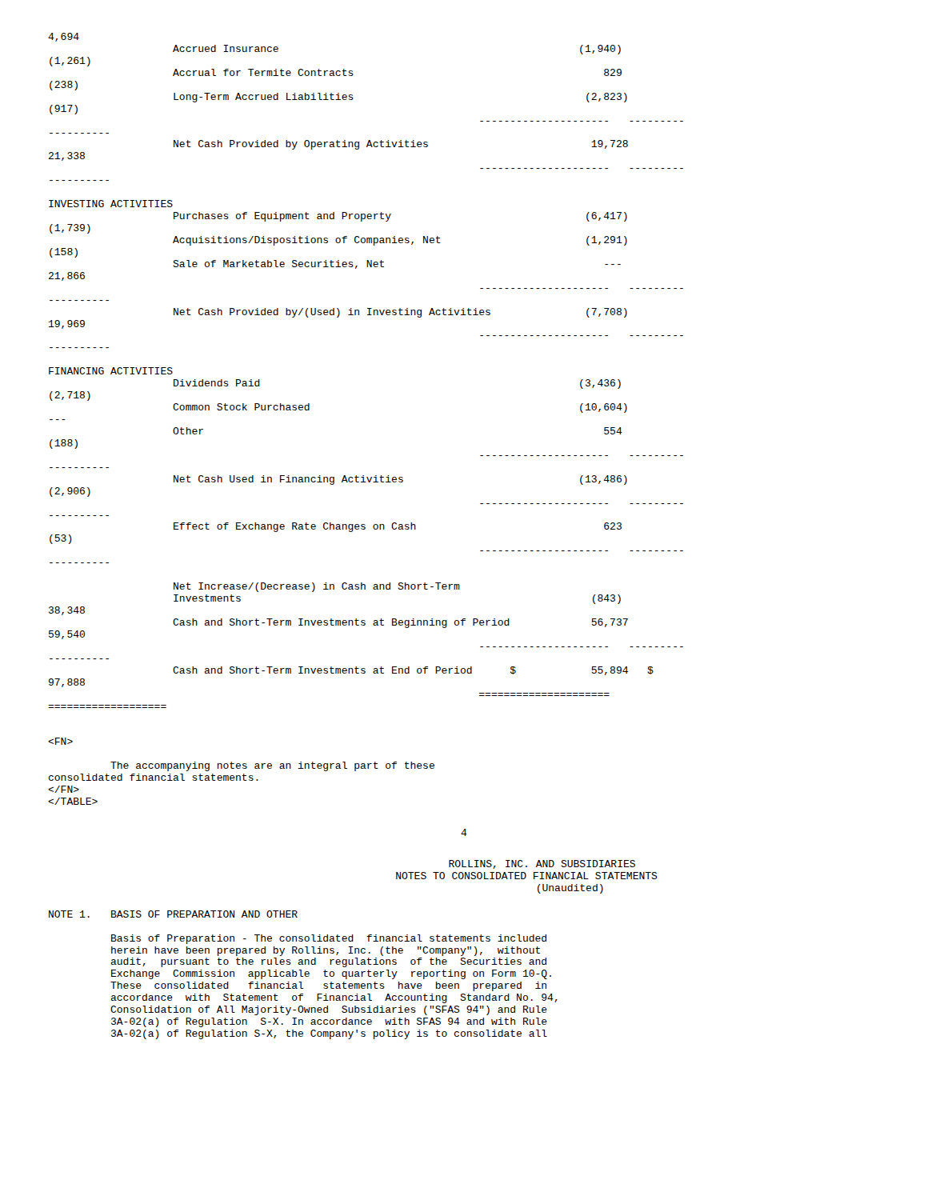4,694
                    Accrued Insurance                                                (1,940)
(1,261)
                    Accrual for Termite Contracts                                        829
(238)
                    Long-Term Accrued Liabilities                                     (2,823)
(917)
                                                                     ---------------------   ---------
----------
                    Net Cash Provided by Operating Activities                          19,728
21,338
                                                                     ---------------------   ---------
----------

INVESTING ACTIVITIES
                    Purchases of Equipment and Property                               (6,417)
(1,739)
                    Acquisitions/Dispositions of Companies, Net                       (1,291)
(158)
                    Sale of Marketable Securities, Net                                   ---
21,866
                                                                     ---------------------   ---------
----------
                    Net Cash Provided by/(Used) in Investing Activities               (7,708)
19,969
                                                                     ---------------------   ---------
----------

FINANCING ACTIVITIES
                    Dividends Paid                                                   (3,436)
(2,718)
                    Common Stock Purchased                                           (10,604)
---
                    Other                                                                554
(188)
                                                                     ---------------------   ---------
----------
                    Net Cash Used in Financing Activities                            (13,486)
(2,906)
                                                                     ---------------------   ---------
----------
                    Effect of Exchange Rate Changes on Cash                              623
(53)
                                                                     ---------------------   ---------
----------

                    Net Increase/(Decrease) in Cash and Short-Term
                    Investments                                                        (843)
38,348
                    Cash and Short-Term Investments at Beginning of Period             56,737
59,540
                                                                     ---------------------   ---------
----------
                    Cash and Short-Term Investments at End of Period      $            55,894   $
97,888
                                                                     =====================
===================


<FN>

          The accompanying notes are an integral part of these
consolidated financial statements.
</FN>
</TABLE>
4
                         ROLLINS, INC. AND SUBSIDIARIES
                    NOTES TO CONSOLIDATED FINANCIAL STATEMENTS
                                  (Unaudited)
NOTE 1.   BASIS OF PREPARATION AND OTHER

          Basis of Preparation - The consolidated  financial statements included
          herein have been prepared by Rollins, Inc. (the  "Company"),  without
          audit,  pursuant to the rules and  regulations  of the  Securities and
          Exchange  Commission  applicable  to quarterly  reporting on Form 10-Q.
          These  consolidated   financial   statements  have  been  prepared  in
          accordance  with  Statement  of  Financial  Accounting  Standard No. 94,
          Consolidation of All Majority-Owned  Subsidiaries ("SFAS 94") and Rule
          3A-02(a) of Regulation  S-X. In accordance  with SFAS 94 and with Rule
          3A-02(a) of Regulation S-X, the Company's policy is to consolidate all